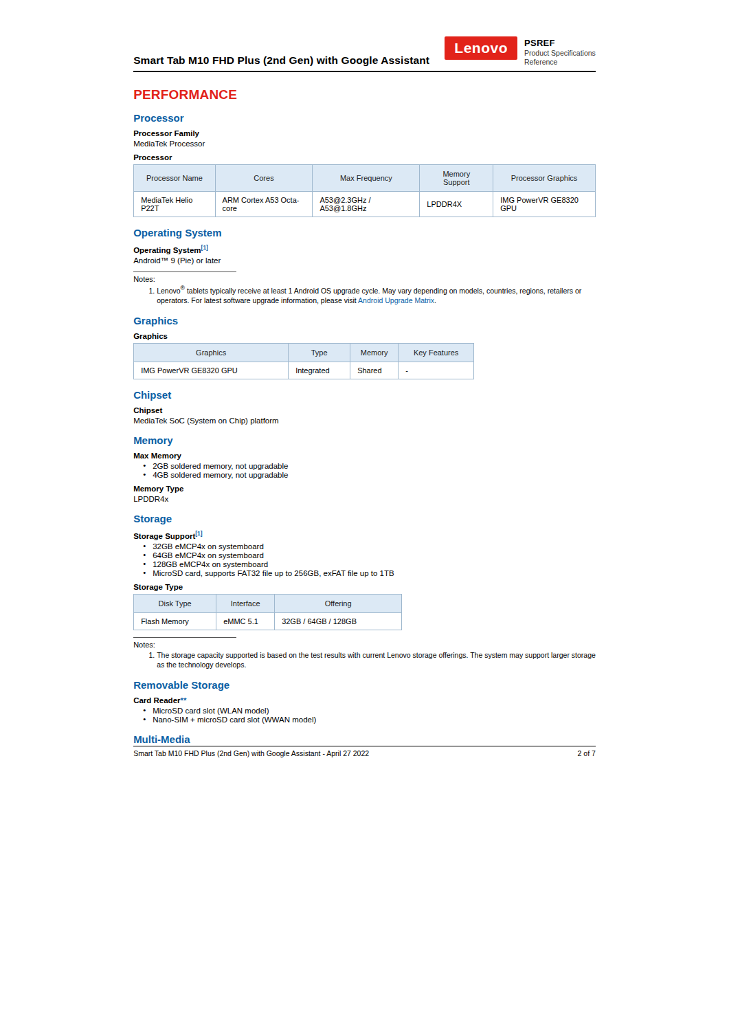Smart Tab M10 FHD Plus (2nd Gen) with Google Assistant
Lenovo
PSREF
Product Specifications
Reference
PERFORMANCE
Processor
Processor Family
MediaTek Processor
Processor
| Processor Name | Cores | Max Frequency | Memory Support | Processor Graphics |
| --- | --- | --- | --- | --- |
| MediaTek Helio P22T | ARM Cortex A53 Octa-core | A53@2.3GHz / A53@1.8GHz | LPDDR4X | IMG PowerVR GE8320 GPU |
Operating System
Operating System[1]
Android™ 9 (Pie) or later
Notes:
Lenovo® tablets typically receive at least 1 Android OS upgrade cycle. May vary depending on models, countries, regions, retailers or operators. For latest software upgrade information, please visit Android Upgrade Matrix.
Graphics
Graphics
| Graphics | Type | Memory | Key Features |
| --- | --- | --- | --- |
| IMG PowerVR GE8320 GPU | Integrated | Shared | - |
Chipset
Chipset
MediaTek SoC (System on Chip) platform
Memory
Max Memory
2GB soldered memory, not upgradable
4GB soldered memory, not upgradable
Memory Type
LPDDR4x
Storage
Storage Support[1]
32GB eMCP4x on systemboard
64GB eMCP4x on systemboard
128GB eMCP4x on systemboard
MicroSD card, supports FAT32 file up to 256GB, exFAT file up to 1TB
Storage Type
| Disk Type | Interface | Offering |
| --- | --- | --- |
| Flash Memory | eMMC 5.1 | 32GB / 64GB / 128GB |
Notes:
The storage capacity supported is based on the test results with current Lenovo storage offerings. The system may support larger storage as the technology develops.
Removable Storage
Card Reader**
MicroSD card slot (WLAN model)
Nano-SIM + microSD card slot (WWAN model)
Multi-Media
Smart Tab M10 FHD Plus (2nd Gen) with Google Assistant - April 27 2022
2 of 7